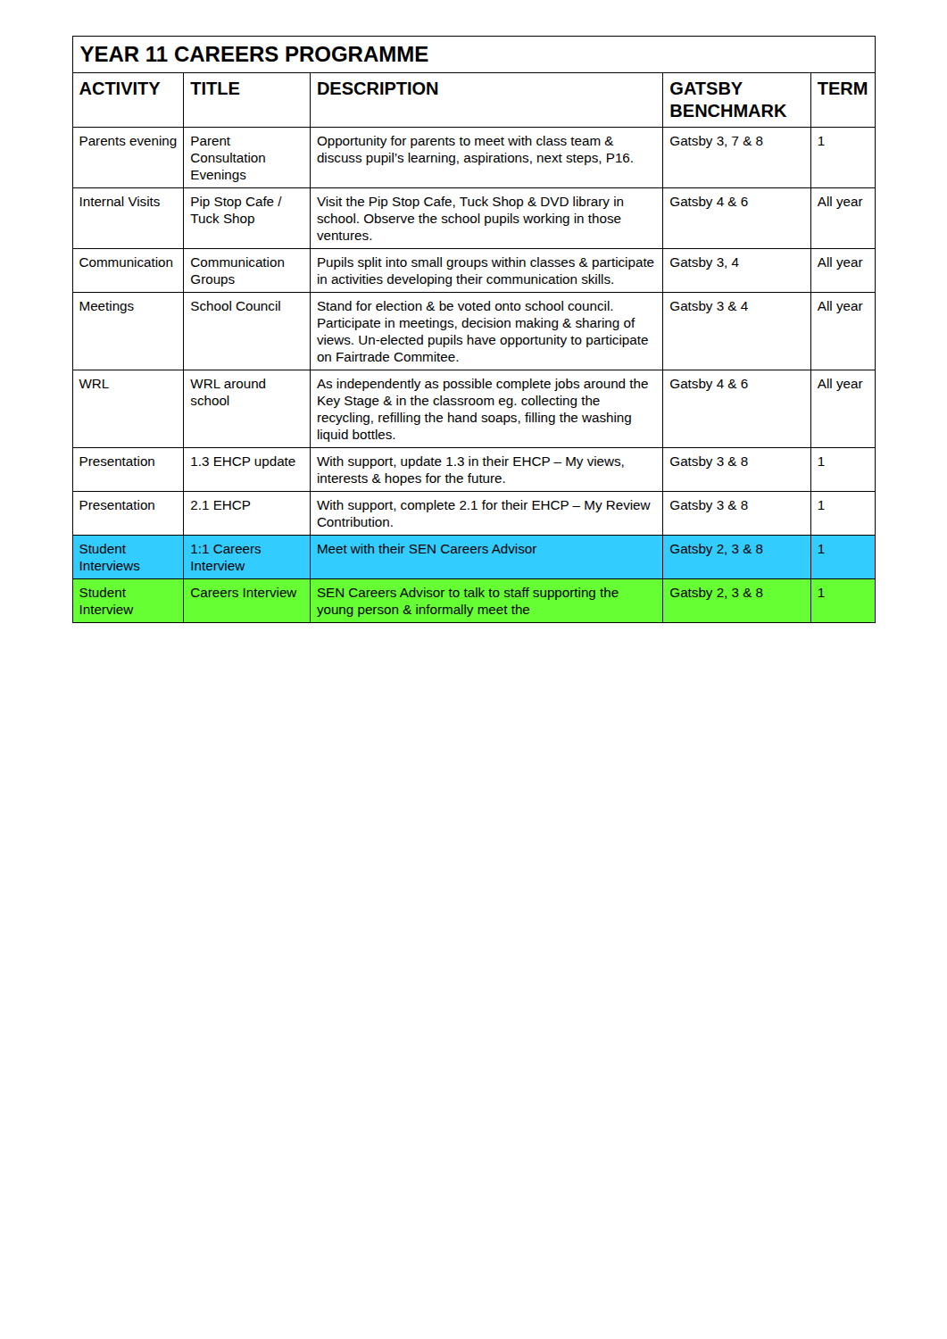YEAR 11 CAREERS PROGRAMME
| ACTIVITY | TITLE | DESCRIPTION | GATSBY BENCHMARK | TERM |
| --- | --- | --- | --- | --- |
| Parents evening | Parent Consultation Evenings | Opportunity for parents to meet with class team & discuss pupil’s learning, aspirations, next steps, P16. | Gatsby 3, 7 & 8 | 1 |
| Internal Visits | Pip Stop Cafe / Tuck Shop | Visit the Pip Stop Cafe, Tuck Shop & DVD library in school. Observe the school pupils working in those ventures. | Gatsby 4 & 6 | All year |
| Communication | Communication Groups | Pupils split into small groups within classes & participate in activities developing their communication skills. | Gatsby 3, 4 | All year |
| Meetings | School Council | Stand for election & be voted onto school council. Participate in meetings, decision making & sharing of views. Un-elected pupils have opportunity to participate on Fairtrade Commitee. | Gatsby 3 & 4 | All year |
| WRL | WRL around school | As independently as possible complete jobs around the Key Stage & in the classroom eg. collecting the recycling, refilling the hand soaps, filling the washing liquid bottles. | Gatsby 4 & 6 | All year |
| Presentation | 1.3 EHCP update | With support, update 1.3 in their EHCP – My views, interests & hopes for the future. | Gatsby 3 & 8 | 1 |
| Presentation | 2.1 EHCP | With support, complete 2.1 for their EHCP – My Review Contribution. | Gatsby 3 & 8 | 1 |
| Student Interviews | 1:1 Careers Interview | Meet with their SEN Careers Advisor | Gatsby 2, 3 & 8 | 1 |
| Student Interview | Careers Interview | SEN Careers Advisor to talk to staff supporting the young person & informally meet the | Gatsby 2, 3 & 8 | 1 |